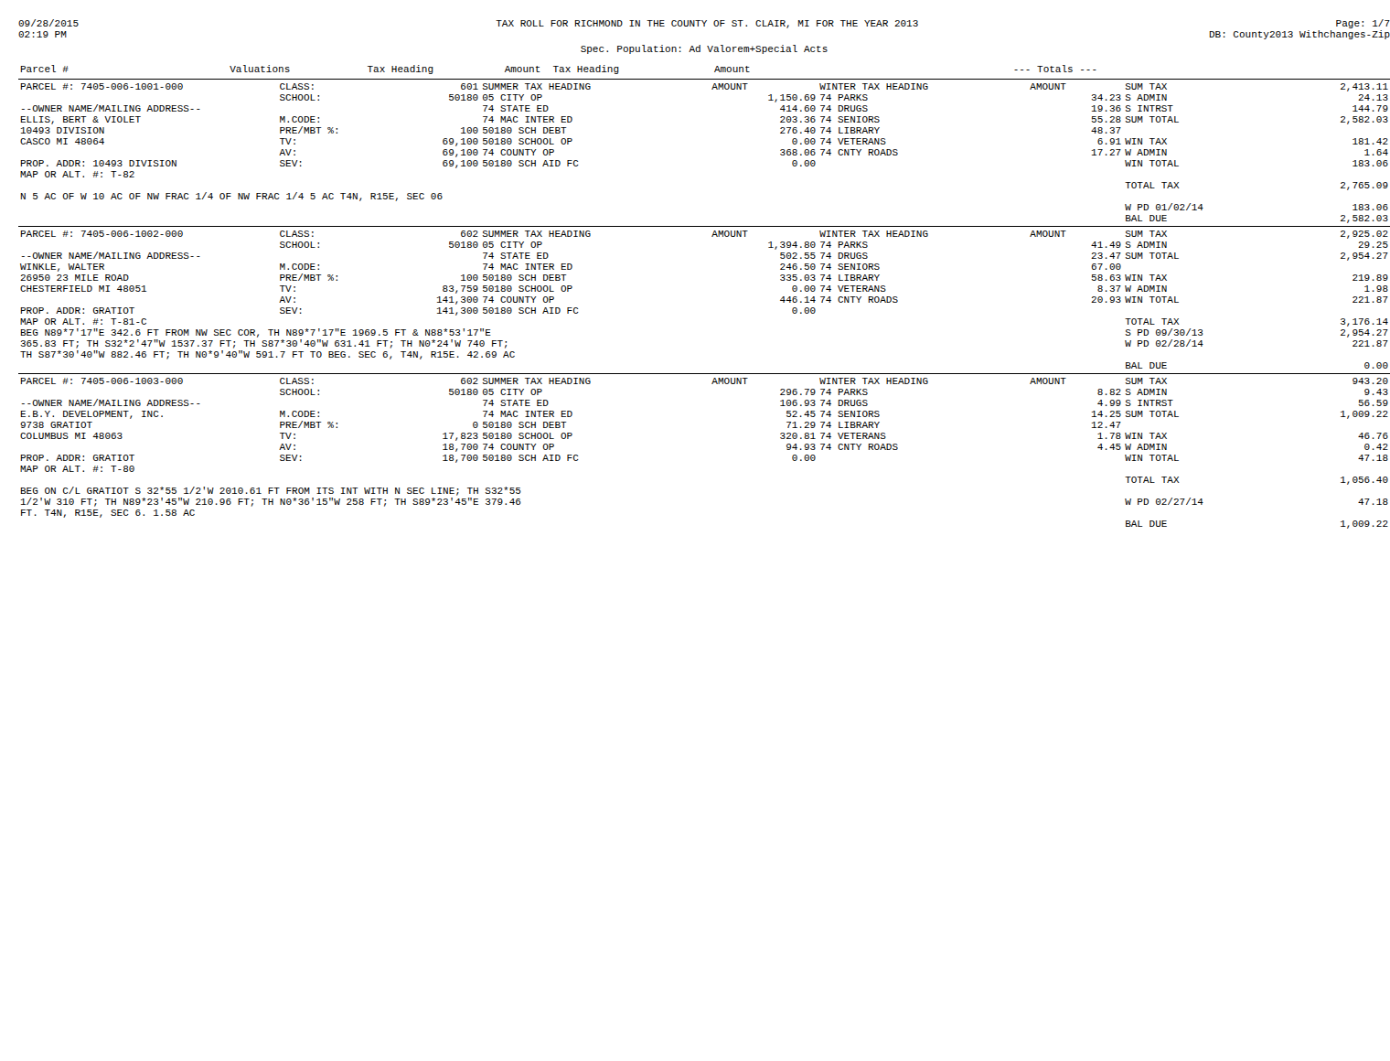09/28/2015
TAX ROLL FOR RICHMOND IN THE COUNTY OF ST. CLAIR, MI FOR THE YEAR 2013
Page: 1/7
02:19 PM
DB: County2013 Withchanges-Zip
Spec. Population: Ad Valorem+Special Acts
| Parcel # | Valuations | Tax Heading | Amount Tax Heading | Amount | | --- Totals --- | | |
| PARCEL #: 7405-006-1001-000 | CLASS: | 601 | SUMMER TAX HEADING | AMOUNT | WINTER TAX HEADING | AMOUNT | SUM TAX | 2,413.11 |
| | SCHOOL: | 50180 | 05 CITY OP | 1,150.69 | 74 PARKS | 34.23 | S ADMIN | 24.13 |
| --OWNER NAME/MAILING ADDRESS-- | | | 74 STATE ED | 414.60 | 74 DRUGS | 19.36 | S INTRST | 144.79 |
| ELLIS, BERT & VIOLET | M.CODE: | | 74 MAC INTER ED | 203.36 | 74 SENIORS | 55.28 | SUM TOTAL | 2,582.03 |
| 10493 DIVISION | PRE/MBT %: | 100 | 50180 SCH DEBT | 276.40 | 74 LIBRARY | 48.37 | | |
| CASCO MI 48064 | TV: | 69,100 | 50180 SCHOOL OP | 0.00 | 74 VETERANS | 6.91 | WIN TAX | 181.42 |
| | AV: | 69,100 | 74 COUNTY OP | 368.06 | 74 CNTY ROADS | 17.27 | W ADMIN | 1.64 |
| PROP. ADDR: 10493 DIVISION | SEV: | 69,100 | 50180 SCH AID FC | 0.00 | | | WIN TOTAL | 183.06 |
| MAP OR ALT. #: T-82 | | | | | | | | |
| | TOTAL TAX | 2,765.09 |
| N 5 AC OF W 10 AC OF NW FRAC 1/4 OF NW FRAC 1/4 5 AC T4N, R15E, SEC 06 | | |
| | W PD 01/02/14 | 183.06 |
| | BAL DUE | 2,582.03 |
| PARCEL #: 7405-006-1002-000 | CLASS: | 602 | SUMMER TAX HEADING | AMOUNT | WINTER TAX HEADING | AMOUNT | SUM TAX | 2,925.02 |
| | SCHOOL: | 50180 | 05 CITY OP | 1,394.80 | 74 PARKS | 41.49 | S ADMIN | 29.25 |
| --OWNER NAME/MAILING ADDRESS-- | | | 74 STATE ED | 502.55 | 74 DRUGS | 23.47 | SUM TOTAL | 2,954.27 |
| WINKLE, WALTER | M.CODE: | | 74 MAC INTER ED | 246.50 | 74 SENIORS | 67.00 | | |
| 26950 23 MILE ROAD | PRE/MBT %: | 100 | 50180 SCH DEBT | 335.03 | 74 LIBRARY | 58.63 | WIN TAX | 219.89 |
| CHESTERFIELD MI 48051 | TV: | 83,759 | 50180 SCHOOL OP | 0.00 | 74 VETERANS | 8.37 | W ADMIN | 1.98 |
| | AV: | 141,300 | 74 COUNTY OP | 446.14 | 74 CNTY ROADS | 20.93 | WIN TOTAL | 221.87 |
| PROP. ADDR: GRATIOT | SEV: | 141,300 | 50180 SCH AID FC | 0.00 | | | | |
| MAP OR ALT. #: T-81-C | | | | | | | TOTAL TAX | 3,176.14 |
| BEG N89*7'17"E 342.6 FT FROM NW SEC COR, TH N89*7'17"E 1969.5 FT & N88*53'17"E | S PD 09/30/13 | 2,954.27 |
| 365.83 FT; TH S32*2'47"W 1537.37 FT; TH S87*30'40"W 631.41 FT; TH N0*24'W 740 FT; | W PD 02/28/14 | 221.87 |
| TH S87*30'40"W 882.46 FT; TH N0*9'40"W 591.7 FT TO BEG. SEC 6, T4N, R15E. 42.69 AC | | |
| | BAL DUE | 0.00 |
| PARCEL #: 7405-006-1003-000 | CLASS: | 602 | SUMMER TAX HEADING | AMOUNT | WINTER TAX HEADING | AMOUNT | SUM TAX | 943.20 |
| | SCHOOL: | 50180 | 05 CITY OP | 296.79 | 74 PARKS | 8.82 | S ADMIN | 9.43 |
| --OWNER NAME/MAILING ADDRESS-- | | | 74 STATE ED | 106.93 | 74 DRUGS | 4.99 | S INTRST | 56.59 |
| E.B.Y. DEVELOPMENT, INC. | M.CODE: | | 74 MAC INTER ED | 52.45 | 74 SENIORS | 14.25 | SUM TOTAL | 1,009.22 |
| 9738 GRATIOT | PRE/MBT %: | 0 | 50180 SCH DEBT | 71.29 | 74 LIBRARY | 12.47 | | |
| COLUMBUS MI 48063 | TV: | 17,823 | 50180 SCHOOL OP | 320.81 | 74 VETERANS | 1.78 | WIN TAX | 46.76 |
| | AV: | 18,700 | 74 COUNTY OP | 94.93 | 74 CNTY ROADS | 4.45 | W ADMIN | 0.42 |
| PROP. ADDR: GRATIOT | SEV: | 18,700 | 50180 SCH AID FC | 0.00 | | | WIN TOTAL | 47.18 |
| MAP OR ALT. #: T-80 | | | | | | | | |
| | TOTAL TAX | 1,056.40 |
| BEG ON C/L GRATIOT S 32*55 1/2'W 2010.61 FT FROM ITS INT WITH N SEC LINE; TH S32*55 | | |
| 1/2'W 310 FT; TH N89*23'45"W 210.96 FT; TH N0*36'15"W 258 FT; TH S89*23'45"E 379.46 | W PD 02/27/14 | 47.18 |
| FT. T4N, R15E, SEC 6. 1.58 AC | | |
| | BAL DUE | 1,009.22 |